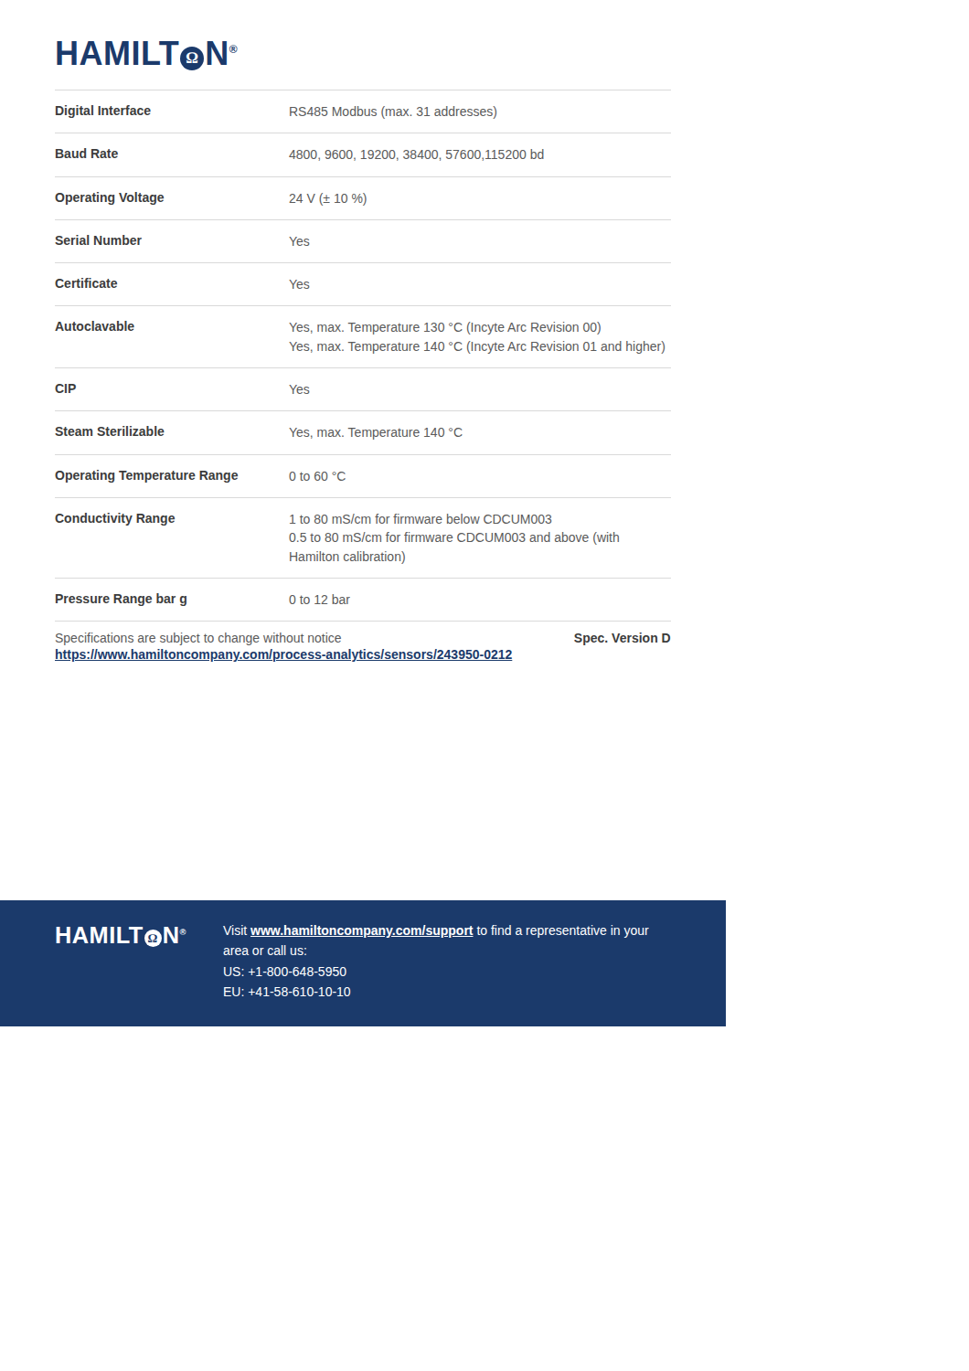HAMILTΩN®
| Digital Interface | RS485 Modbus (max. 31 addresses) |
| Baud Rate | 4800, 9600, 19200, 38400, 57600,115200 bd |
| Operating Voltage | 24 V (± 10 %) |
| Serial Number | Yes |
| Certificate | Yes |
| Autoclavable | Yes, max. Temperature 130 °C (Incyte Arc Revision 00) Yes, max. Temperature 140 °C (Incyte Arc Revision 01 and higher) |
| CIP | Yes |
| Steam Sterilizable | Yes, max. Temperature 140 °C |
| Operating Temperature Range | 0 to 60 °C |
| Conductivity Range | 1 to 80 mS/cm for firmware below CDCUM003 0.5 to 80 mS/cm for firmware CDCUM003 and above (with Hamilton calibration) |
| Pressure Range bar g | 0 to 12 bar |
Specifications are subject to change without notice Spec. Version D
https://www.hamiltoncompany.com/process-analytics/sensors/243950-0212
HAMILTΩN®
Visit www.hamiltoncompany.com/support to find a representative in your area or call us:
US: +1-800-648-5950
EU: +41-58-610-10-10